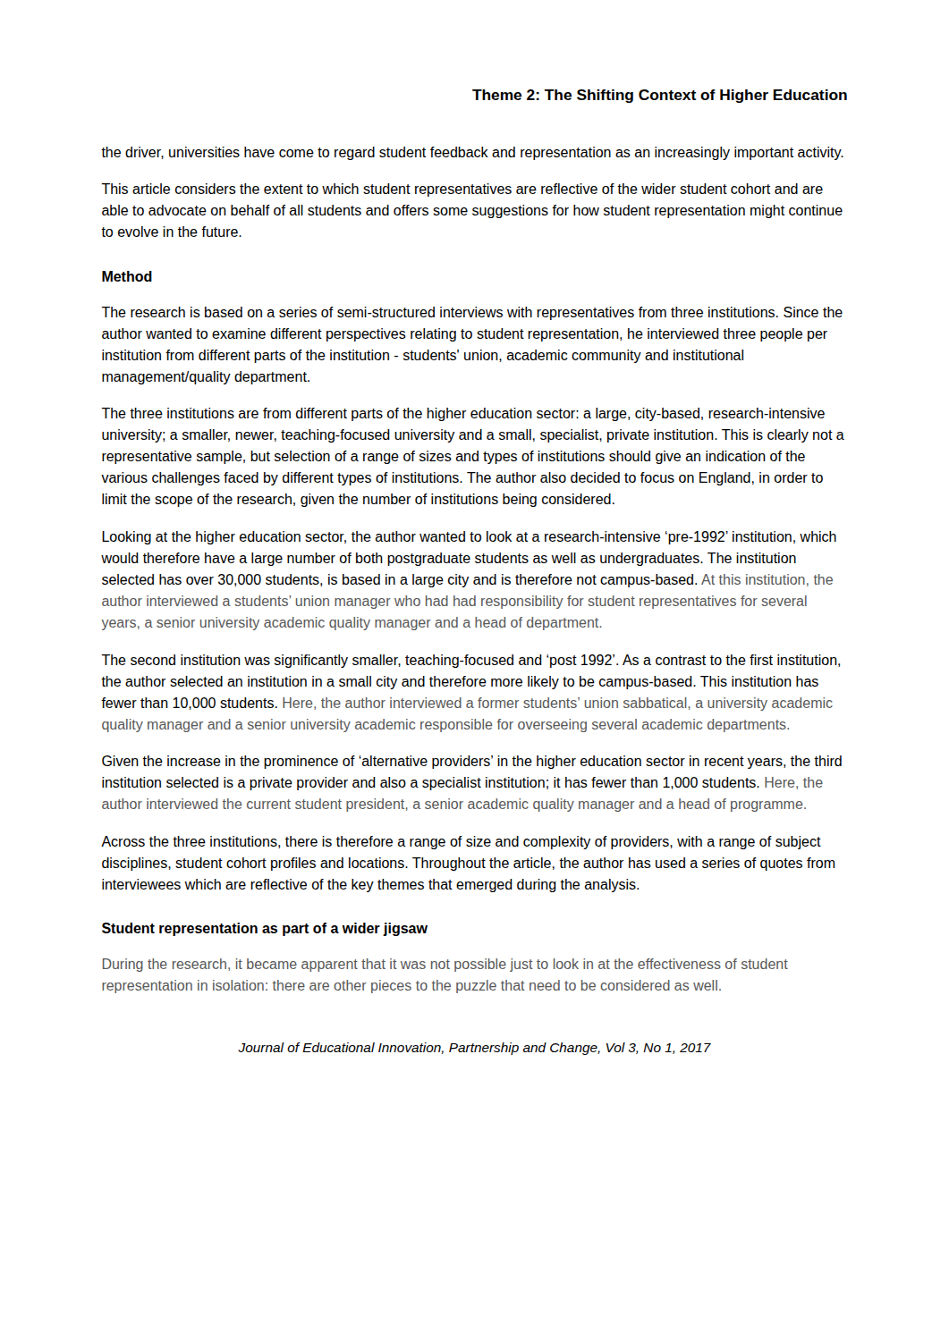Theme 2: The Shifting Context of Higher Education
the driver, universities have come to regard student feedback and representation as an increasingly important activity.
This article considers the extent to which student representatives are reflective of the wider student cohort and are able to advocate on behalf of all students and offers some suggestions for how student representation might continue to evolve in the future.
Method
The research is based on a series of semi-structured interviews with representatives from three institutions. Since the author wanted to examine different perspectives relating to student representation, he interviewed three people per institution from different parts of the institution - students' union, academic community and institutional management/quality department.
The three institutions are from different parts of the higher education sector: a large, city-based, research-intensive university; a smaller, newer, teaching-focused university and a small, specialist, private institution. This is clearly not a representative sample, but selection of a range of sizes and types of institutions should give an indication of the various challenges faced by different types of institutions. The author also decided to focus on England, in order to limit the scope of the research, given the number of institutions being considered.
Looking at the higher education sector, the author wanted to look at a research-intensive ‘pre-1992’ institution, which would therefore have a large number of both postgraduate students as well as undergraduates. The institution selected has over 30,000 students, is based in a large city and is therefore not campus-based. At this institution, the author interviewed a students’ union manager who had had responsibility for student representatives for several years, a senior university academic quality manager and a head of department.
The second institution was significantly smaller, teaching-focused and ‘post 1992’. As a contrast to the first institution, the author selected an institution in a small city and therefore more likely to be campus-based. This institution has fewer than 10,000 students. Here, the author interviewed a former students’ union sabbatical, a university academic quality manager and a senior university academic responsible for overseeing several academic departments.
Given the increase in the prominence of ‘alternative providers’ in the higher education sector in recent years, the third institution selected is a private provider and also a specialist institution; it has fewer than 1,000 students. Here, the author interviewed the current student president, a senior academic quality manager and a head of programme.
Across the three institutions, there is therefore a range of size and complexity of providers, with a range of subject disciplines, student cohort profiles and locations. Throughout the article, the author has used a series of quotes from interviewees which are reflective of the key themes that emerged during the analysis.
Student representation as part of a wider jigsaw
During the research, it became apparent that it was not possible just to look in at the effectiveness of student representation in isolation: there are other pieces to the puzzle that need to be considered as well.
Journal of Educational Innovation, Partnership and Change, Vol 3, No 1, 2017